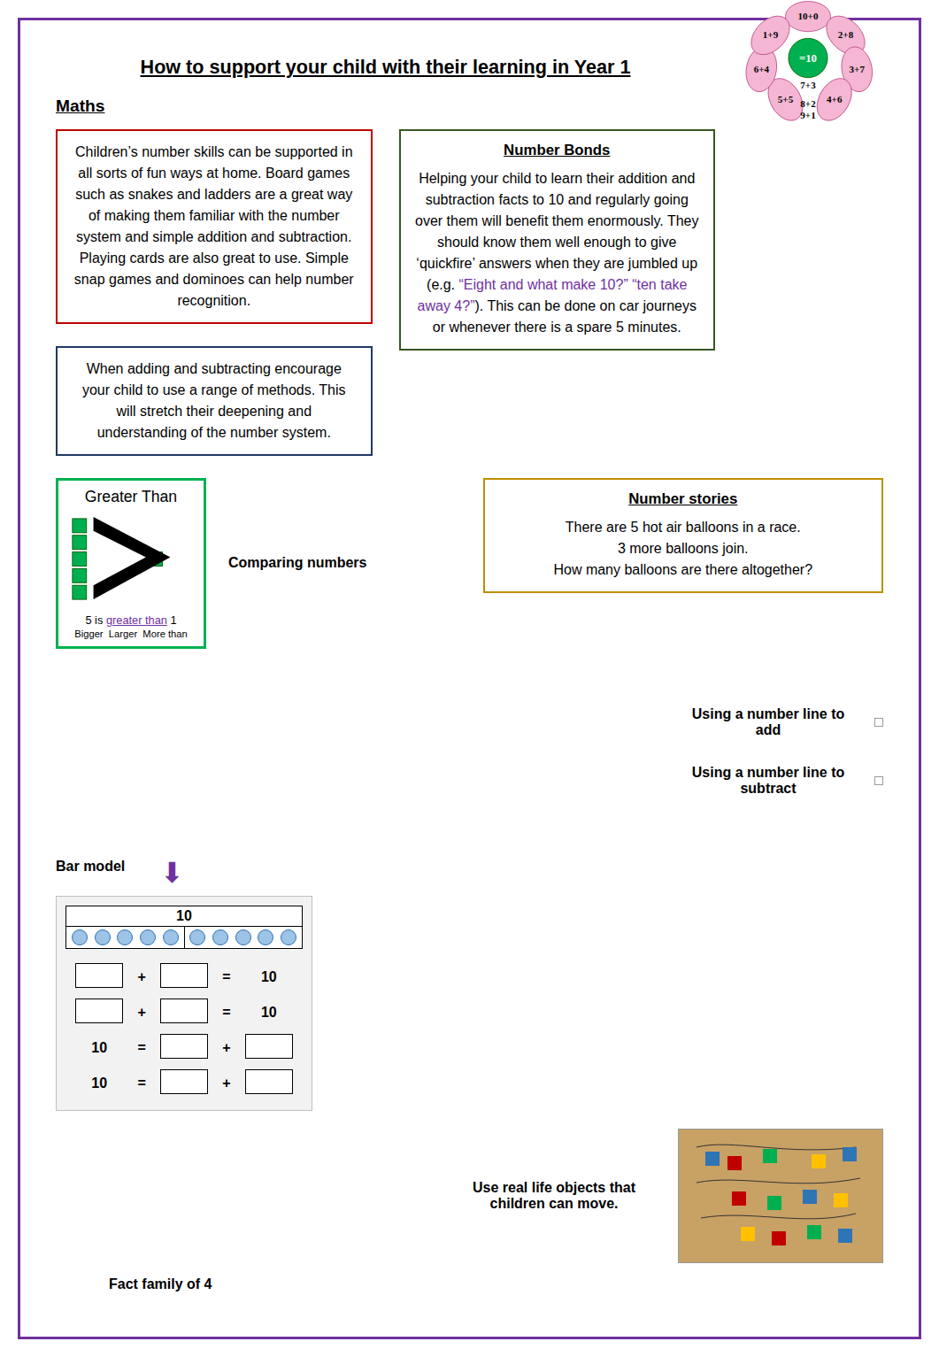How to support your child with their learning in Year 1
Maths
Children’s number skills can be supported in all sorts of fun ways at home. Board games such as snakes and ladders are a great way of making them familiar with the number system and simple addition and subtraction. Playing cards are also great to use. Simple snap games and dominoes can help number recognition.
When adding and subtracting encourage your child to use a range of methods. This will stretch their deepening and understanding of the number system.
Number Bonds
Helping your child to learn their addition and subtraction facts to 10 and regularly going over them will benefit them enormously. They should know them well enough to give ‘quickfire’ answers when they are jumbled up (e.g. “Eight and what make 10?” “ten take away 4?”). This can be done on car journeys or whenever there is a spare 5 minutes.
Greater Than
5 is greater than 1
Bigger Larger More than
Comparing numbers
Number stories
There are 5 hot air balloons in a race.
3 more balloons join.
How many balloons are there altogether?
Using a number line to add
Using a number line to subtract
Bar model
⬇
10
| | + | | = | 10 |
| | + | | = | 10 |
| 10 | = | | + | |
| 10 | = | | + | |
Use real life objects that children can move.
Fact family of 4